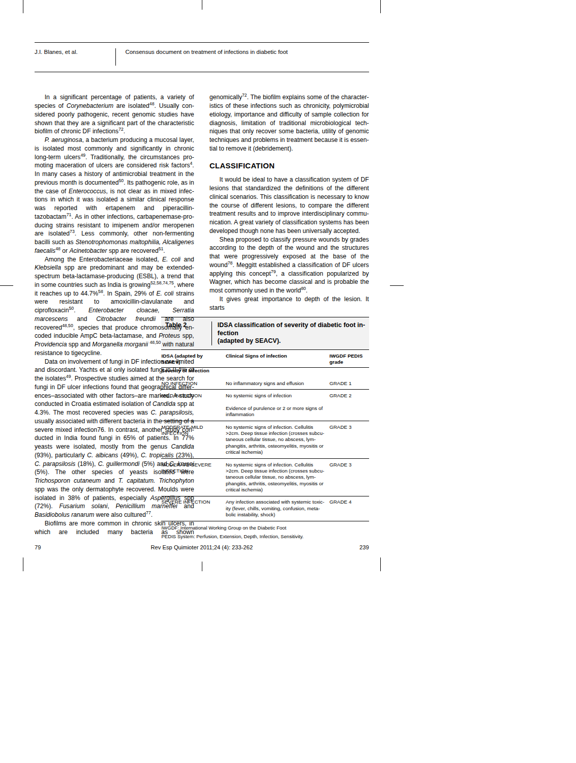J.I. Blanes, et al.
Consensus document on treatment of infections in diabetic foot
In a significant percentage of patients, a variety of species of Corynebacterium are isolated48. Usually considered poorly pathogenic, recent genomic studies have shown that they are a significant part of the characteristic biofilm of chronic DF infections72.
P. aeruginosa, a bacterium producing a mucosal layer, is isolated most commonly and significantly in chronic long-term ulcers49. Traditionally, the circumstances promoting maceration of ulcers are considered risk factors4. In many cases a history of antimicrobial treatment in the previous month is documented50. Its pathogenic role, as in the case of Enterococcus, is not clear as in mixed infections in which it was isolated a similar clinical response was reported with ertapenem and piperacillin-tazobactam71. As in other infections, carbapenemase-producing strains resistant to imipenem and/or meropenen are isolated73. Less commonly, other non-fermenting bacilli such as Stenotrophomonas maltophilia, Alcaligenes faecalis48 or Acinetobacter spp are recovered51.
Among the Enterobacteriaceae isolated, E. coli and Klebsiella spp are predominant and may be extended-spectrum beta-lactamase-producing (ESBL), a trend that in some countries such as India is growing52,58,74,75, where it reaches up to 44.7%58. In Spain, 29% of E. coli strains were resistant to amoxicillin-clavulanate and ciprofloxacin50. Enterobacter cloacae, Serratia marcescens and Citrobacter freundii are also recovered48,50, species that produce chromosomally encoded inducible AmpC beta-lactamase, and Proteus spp, Providencia spp and Morganella morganii 48,50 with natural resistance to tigecycline.
Data on involvement of fungi in DF infection are limited and discordant. Yachts et al only isolated fungi in 0.4% of the isolates49. Prospective studies aimed at the search for fungi in DF ulcer infections found that geographical differences–associated with other factors–are marked. A study conducted in Croatia estimated isolation of Candida spp at 4.3%. The most recovered species was C. parapsilosis, usually associated with different bacteria in the setting of a severe mixed infection76. In contrast, another study conducted in India found fungi in 65% of patients. In 77% yeasts were isolated, mostly from the genus Candida (93%), particularly C. albicans (49%), C. tropicalis (23%), C. parapsilosis (18%), C. guillermondi (5%) and C. krusei (5%). The other species of yeasts isolated were Trichosporon cutaneum and T. capitatum. Trichophyton spp was the only dermatophyte recovered. Moulds were isolated in 38% of patients, especially Aspergillus spp (72%). Fusarium solani, Penicillium marneffei and Basidiobolus ranarum were also cultured77.
Biofilms are more common in chronic skin ulcers, in which are included many bacteria as shown genomically72. The biofilm explains some of the characteristics of these infections such as chronicity, polymicrobial etiology, importance and difficulty of sample collection for diagnosis, limitation of traditional microbiological techniques that only recover some bacteria, utility of genomic techniques and problems in treatment because it is essential to remove it (debridement).
CLASSIFICATION
It would be ideal to have a classification system of DF lesions that standardized the definitions of the different clinical scenarios. This classification is necessary to know the course of different lesions, to compare the different treatment results and to improve interdisciplinary communication. A great variety of classification systems has been developed though none has been universally accepted.
Shea proposed to classify pressure wounds by grades according to the depth of the wound and the structures that were progressively exposed at the base of the wound78. Meggitt established a classification of DF ulcers applying this concept79, a classification popularized by Wagner, which has become classical and is probable the most commonly used in the world80.
It gives great importance to depth of the lesion. It starts
Table 2
IDSA classification of severity of diabetic foot infection
(adapted by SEACV).
| IDSA (adapted by SEACV) | Clinical Signs of infection | IWGDF PEDIS grade |
| --- | --- | --- |
| Severity of Infection | | |
| NO INFECTION | No inflammatory signs and effusion | GRADE 1 |
| MILD INFECTION | No systemic signs of infection Evidence of purulence or 2 or more signs of inflammation | GRADE 2 |
| MODERATE-MILD INFECTION | No systemic signs of infection. Cellulitis >2cm. Deep tissue infection (crosses subcutaneous cellular tissue, no abscess, lymphangitis, arthritis, osteomyelitis, myositis or critical ischemia) | GRADE 3 |
| MODERATE-SEVERE INFECTION | No systemic signs of infection. Cellulitis >2cm. Deep tissue infection (crosses subcutaneous cellular tissue, no abscess, lymphangitis, arthritis, osteomyelitis, myositis or critical ischemia) | GRADE 3 |
| SEVERE INFECTION | Any infection associated with systemic toxicity (fever, chills, vomiting, confusion, metabolic instability, shock) | GRADE 4 |
IWGDF: International Working Group on the Diabetic Foot
PEDIS System: Perfusion, Extension, Depth, Infection, Sensitivity.
79
Rev Esp Quimioter 2011;24 (4): 233-262
239